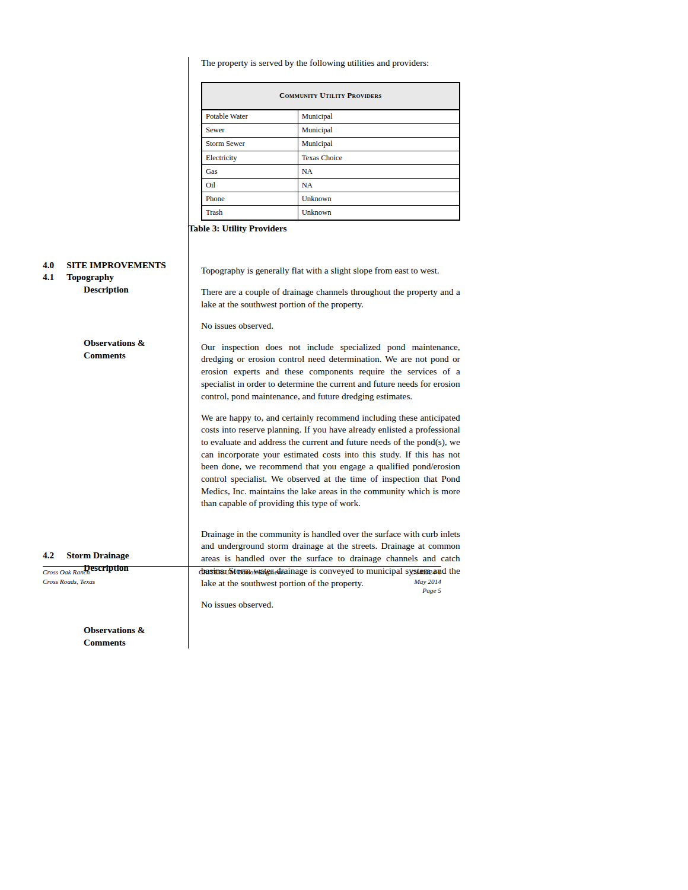4.0 SITE IMPROVEMENTS
4.1 Topography
Description
Observations & Comments
4.2 Storm Drainage
Description
Observations & Comments
The property is served by the following utilities and providers:
| Community Utility Providers |
| --- |
| Potable Water | Municipal |
| Sewer | Municipal |
| Storm Sewer | Municipal |
| Electricity | Texas Choice |
| Gas | NA |
| Oil | NA |
| Phone | Unknown |
| Trash | Unknown |
Table 3: Utility Providers
Topography is generally flat with a slight slope from east to west.
There are a couple of drainage channels throughout the property and a lake at the southwest portion of the property.
No issues observed.
Our inspection does not include specialized pond maintenance, dredging or erosion control need determination. We are not pond or erosion experts and these components require the services of a specialist in order to determine the current and future needs for erosion control, pond maintenance, and future dredging estimates.
We are happy to, and certainly recommend including these anticipated costs into reserve planning. If you have already enlisted a professional to evaluate and address the current and future needs of the pond(s), we can incorporate your estimated costs into this study. If this has not been done, we recommend that you engage a qualified pond/erosion control specialist. We observed at the time of inspection that Pond Medics, Inc. maintains the lake areas in the community which is more than capable of providing this type of work.
Drainage in the community is handled over the surface with curb inlets and underground storm drainage at the streets. Drainage at common areas is handled over the surface to drainage channels and catch basins. Storm water drainage is conveyed to municipal system and the lake at the southwest portion of the property.
No issues observed.
Cross Oak Ranch
Cross Roads, Texas
CRITERIUM Dotson Engineers
C140324-1
May 2014
Page 5